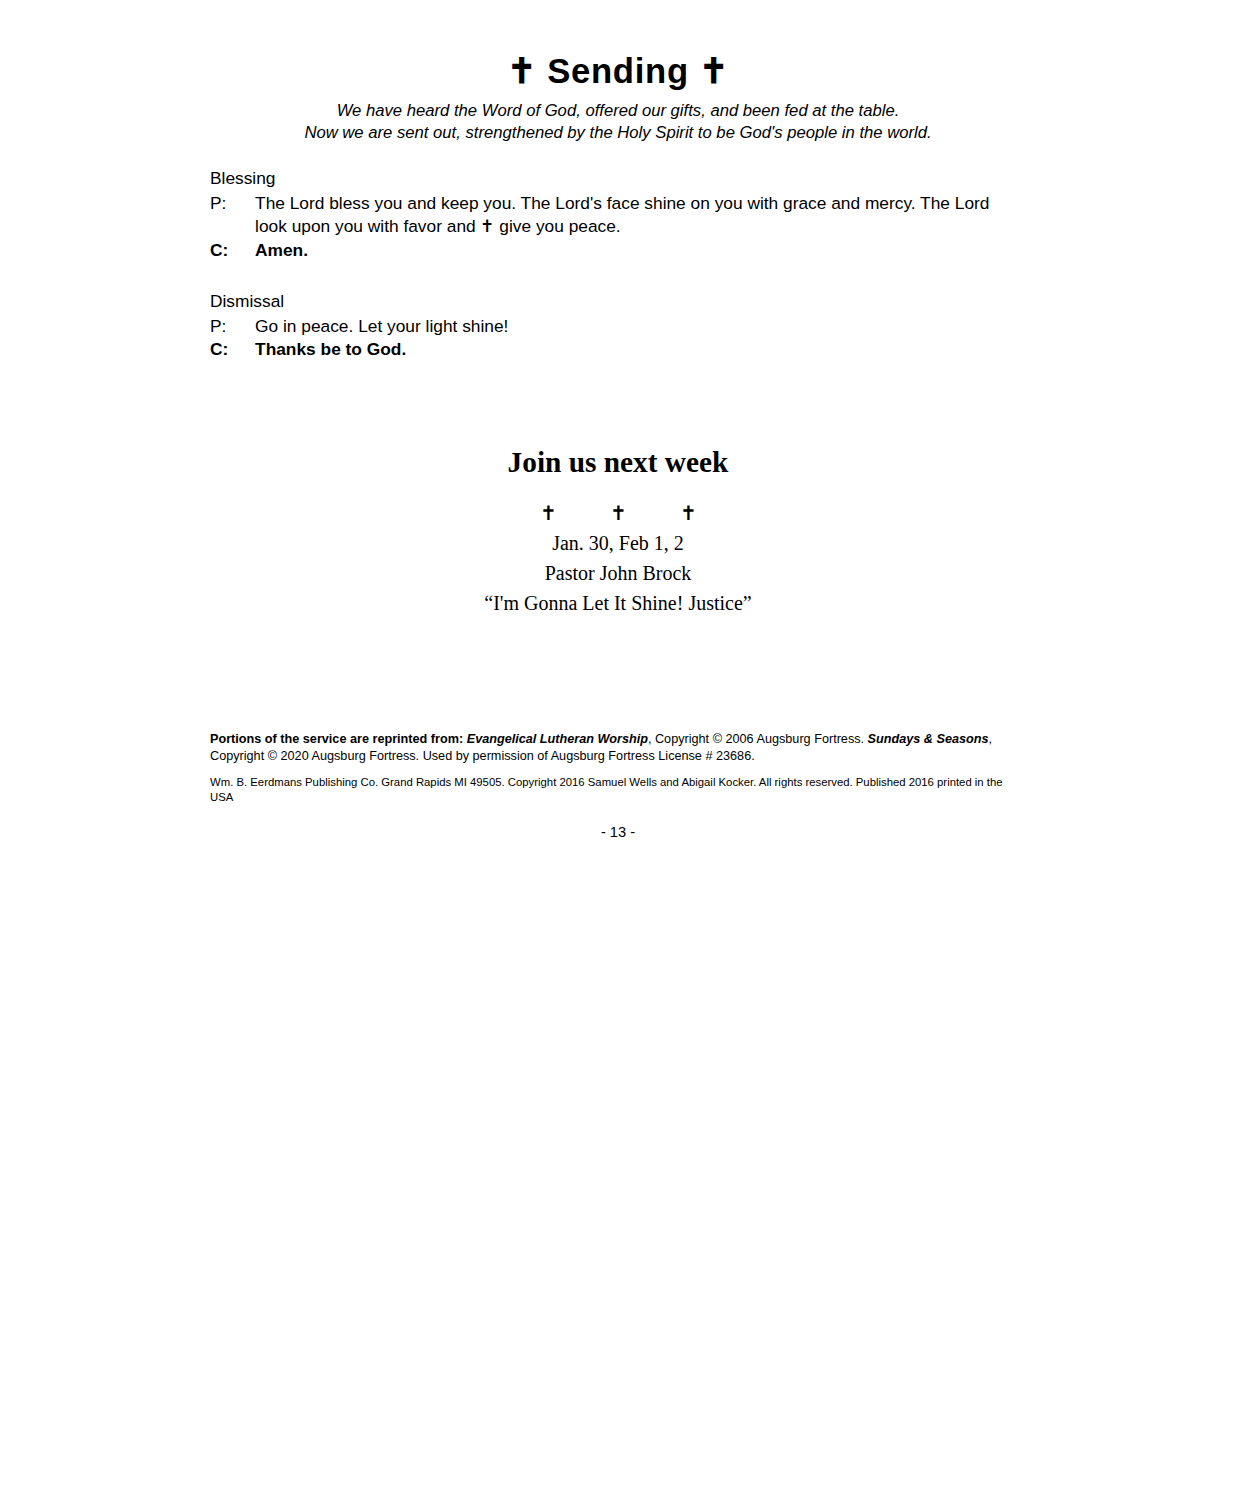✝ Sending ✝
We have heard the Word of God, offered our gifts, and been fed at the table.
Now we are sent out, strengthened by the Holy Spirit to be God's people in the world.
Blessing
P:
The Lord bless you and keep you. The Lord's face shine on you with grace and mercy. The Lord look upon you with favor and ✝ give you peace.
C:
Amen.
Dismissal
P:
Go in peace. Let your light shine!
C:
Thanks be to God.
Join us next week
✝ ✝ ✝
Jan. 30, Feb 1, 2
Pastor John Brock
“I'm Gonna Let It Shine! Justice”
Portions of the service are reprinted from: Evangelical Lutheran Worship, Copyright © 2006 Augsburg Fortress. Sundays & Seasons, Copyright © 2020 Augsburg Fortress. Used by permission of Augsburg Fortress License # 23686.
Wm. B. Eerdmans Publishing Co. Grand Rapids MI 49505. Copyright 2016 Samuel Wells and Abigail Kocker. All rights reserved. Published 2016 printed in the USA
- 13 -